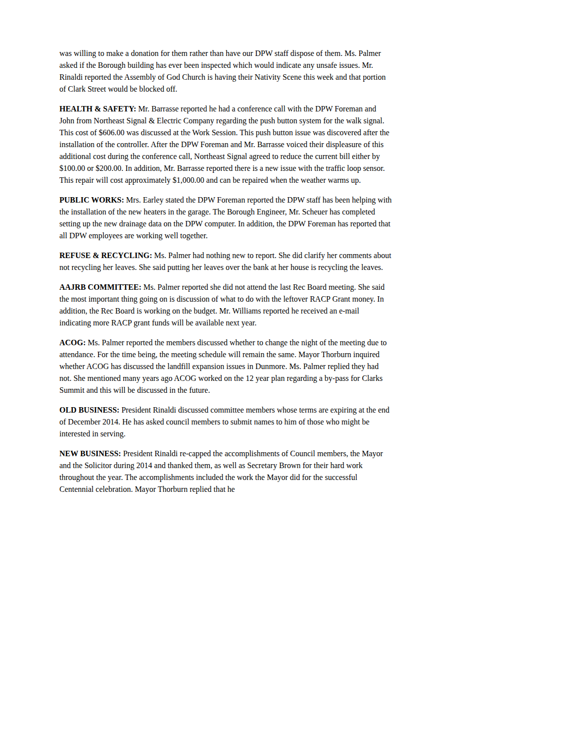was willing to make a donation for them rather than have our DPW staff dispose of them. Ms. Palmer asked if the Borough building has ever been inspected which would indicate any unsafe issues. Mr. Rinaldi reported the Assembly of God Church is having their Nativity Scene this week and that portion of Clark Street would be blocked off.
HEALTH & SAFETY: Mr. Barrasse reported he had a conference call with the DPW Foreman and John from Northeast Signal & Electric Company regarding the push button system for the walk signal. This cost of $606.00 was discussed at the Work Session. This push button issue was discovered after the installation of the controller. After the DPW Foreman and Mr. Barrasse voiced their displeasure of this additional cost during the conference call, Northeast Signal agreed to reduce the current bill either by $100.00 or $200.00. In addition, Mr. Barrasse reported there is a new issue with the traffic loop sensor. This repair will cost approximately $1,000.00 and can be repaired when the weather warms up.
PUBLIC WORKS: Mrs. Earley stated the DPW Foreman reported the DPW staff has been helping with the installation of the new heaters in the garage. The Borough Engineer, Mr. Scheuer has completed setting up the new drainage data on the DPW computer. In addition, the DPW Foreman has reported that all DPW employees are working well together.
REFUSE & RECYCLING: Ms. Palmer had nothing new to report. She did clarify her comments about not recycling her leaves. She said putting her leaves over the bank at her house is recycling the leaves.
AAJRB COMMITTEE: Ms. Palmer reported she did not attend the last Rec Board meeting. She said the most important thing going on is discussion of what to do with the leftover RACP Grant money. In addition, the Rec Board is working on the budget. Mr. Williams reported he received an e-mail indicating more RACP grant funds will be available next year.
ACOG: Ms. Palmer reported the members discussed whether to change the night of the meeting due to attendance. For the time being, the meeting schedule will remain the same. Mayor Thorburn inquired whether ACOG has discussed the landfill expansion issues in Dunmore. Ms. Palmer replied they had not. She mentioned many years ago ACOG worked on the 12 year plan regarding a by-pass for Clarks Summit and this will be discussed in the future.
OLD BUSINESS: President Rinaldi discussed committee members whose terms are expiring at the end of December 2014. He has asked council members to submit names to him of those who might be interested in serving.
NEW BUSINESS: President Rinaldi re-capped the accomplishments of Council members, the Mayor and the Solicitor during 2014 and thanked them, as well as Secretary Brown for their hard work throughout the year. The accomplishments included the work the Mayor did for the successful Centennial celebration. Mayor Thorburn replied that he